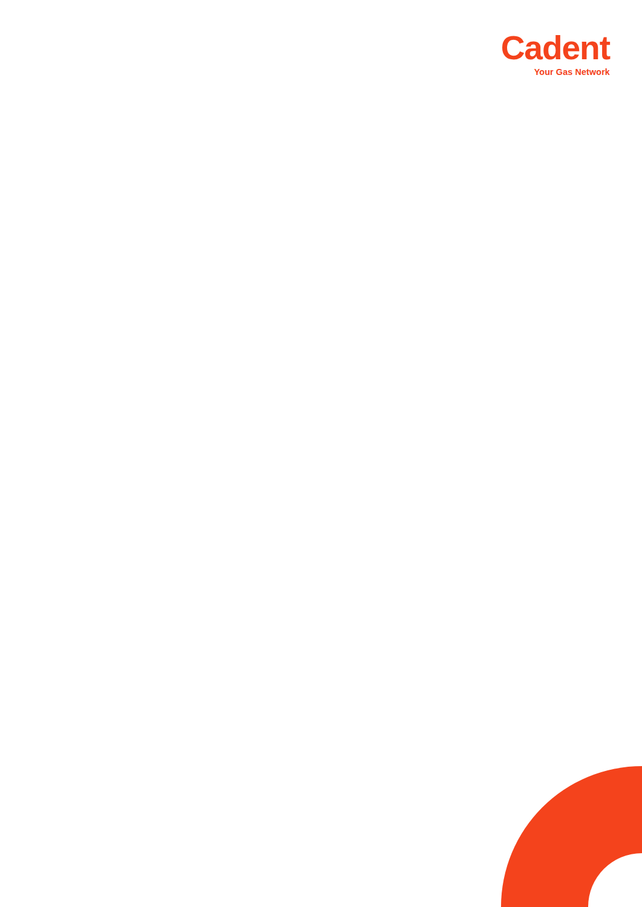Cadent
Your Gas Network
Cadent — Your Gas Network